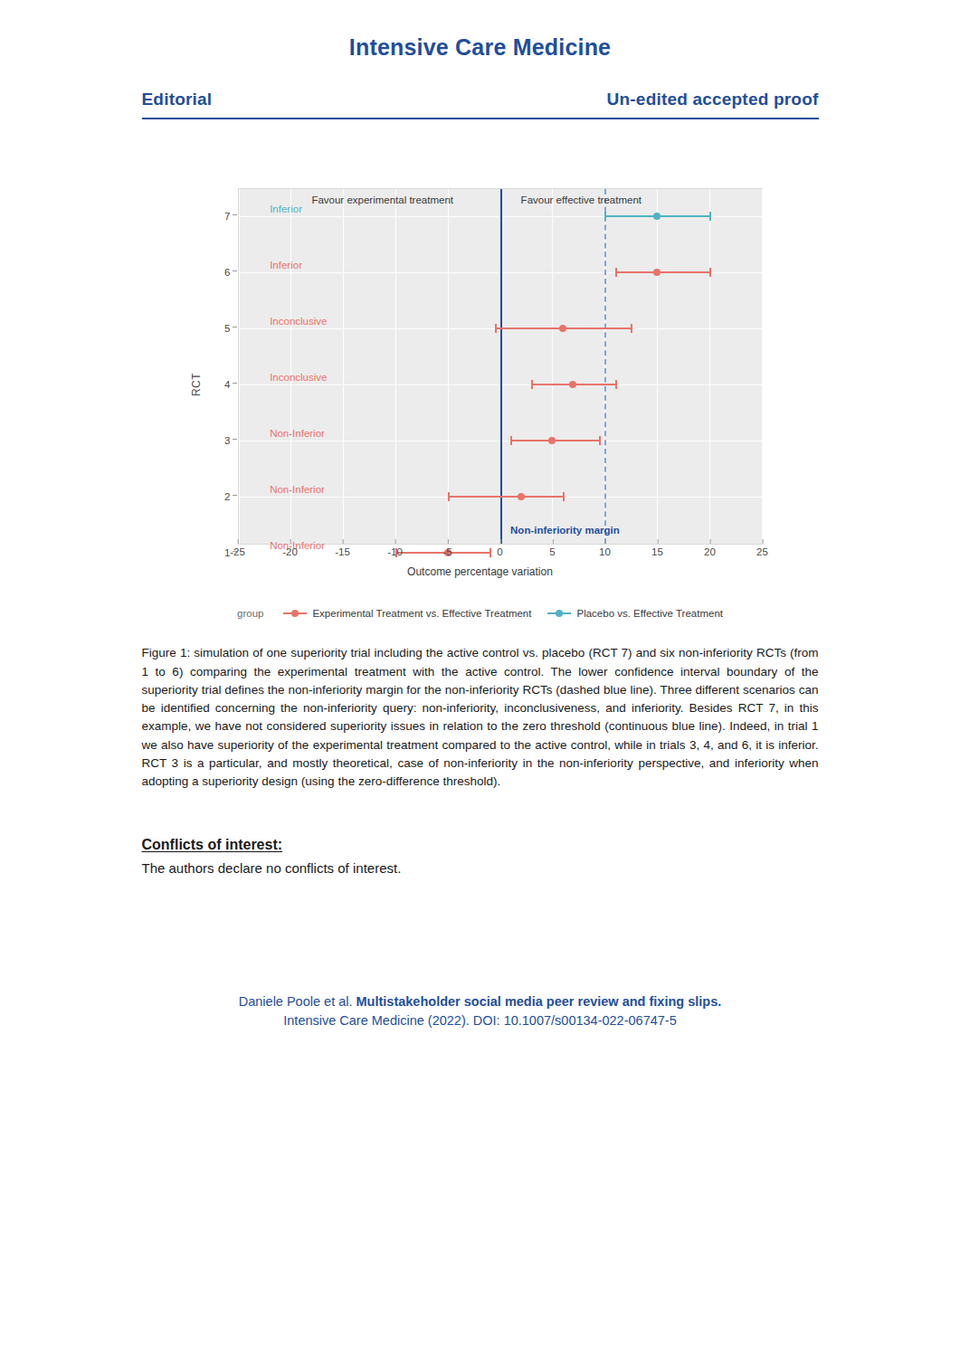Intensive Care Medicine
Editorial
Un-edited accepted proof
RCT
7
6
5
4
3
2
1
Favour experimental treatment
Favour effective treatment
Inferior
Inferior
Inconclusive
Inconclusive
Non-Inferior
Non-Inferior
Non-Inferior
Non-inferiority margin
-25
-20
-15
-10
-5
0
5
10
15
20
25
Outcome percentage variation
group Experimental Treatment vs. Effective Treatment Placebo vs. Effective Treatment
Figure 1: simulation of one superiority trial including the active control vs. placebo (RCT 7) and six non-inferiority RCTs (from 1 to 6) comparing the experimental treatment with the active control. The lower confidence interval boundary of the superiority trial defines the non-inferiority margin for the non-inferiority RCTs (dashed blue line). Three different scenarios can be identified concerning the non-inferiority query: non-inferiority, inconclusiveness, and inferiority. Besides RCT 7, in this example, we have not considered superiority issues in relation to the zero threshold (continuous blue line). Indeed, in trial 1 we also have superiority of the experimental treatment compared to the active control, while in trials 3, 4, and 6, it is inferior. RCT 3 is a particular, and mostly theoretical, case of non-inferiority in the non-inferiority perspective, and inferiority when adopting a superiority design (using the zero-difference threshold).
Conflicts of interest:
The authors declare no conflicts of interest.
Daniele Poole et al. Multistakeholder social media peer review and fixing slips.
Intensive Care Medicine (2022). DOI: 10.1007/s00134-022-06747-5